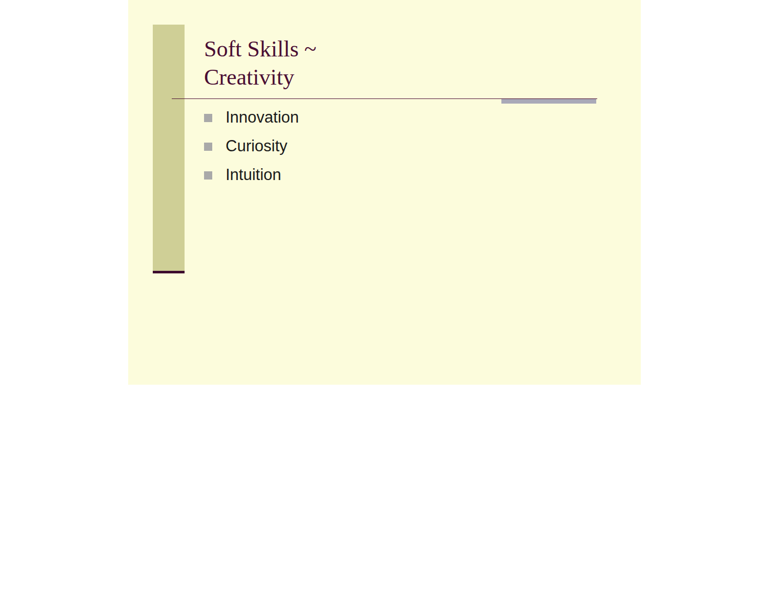Soft Skills ~
Creativity
Innovation
Curiosity
Intuition